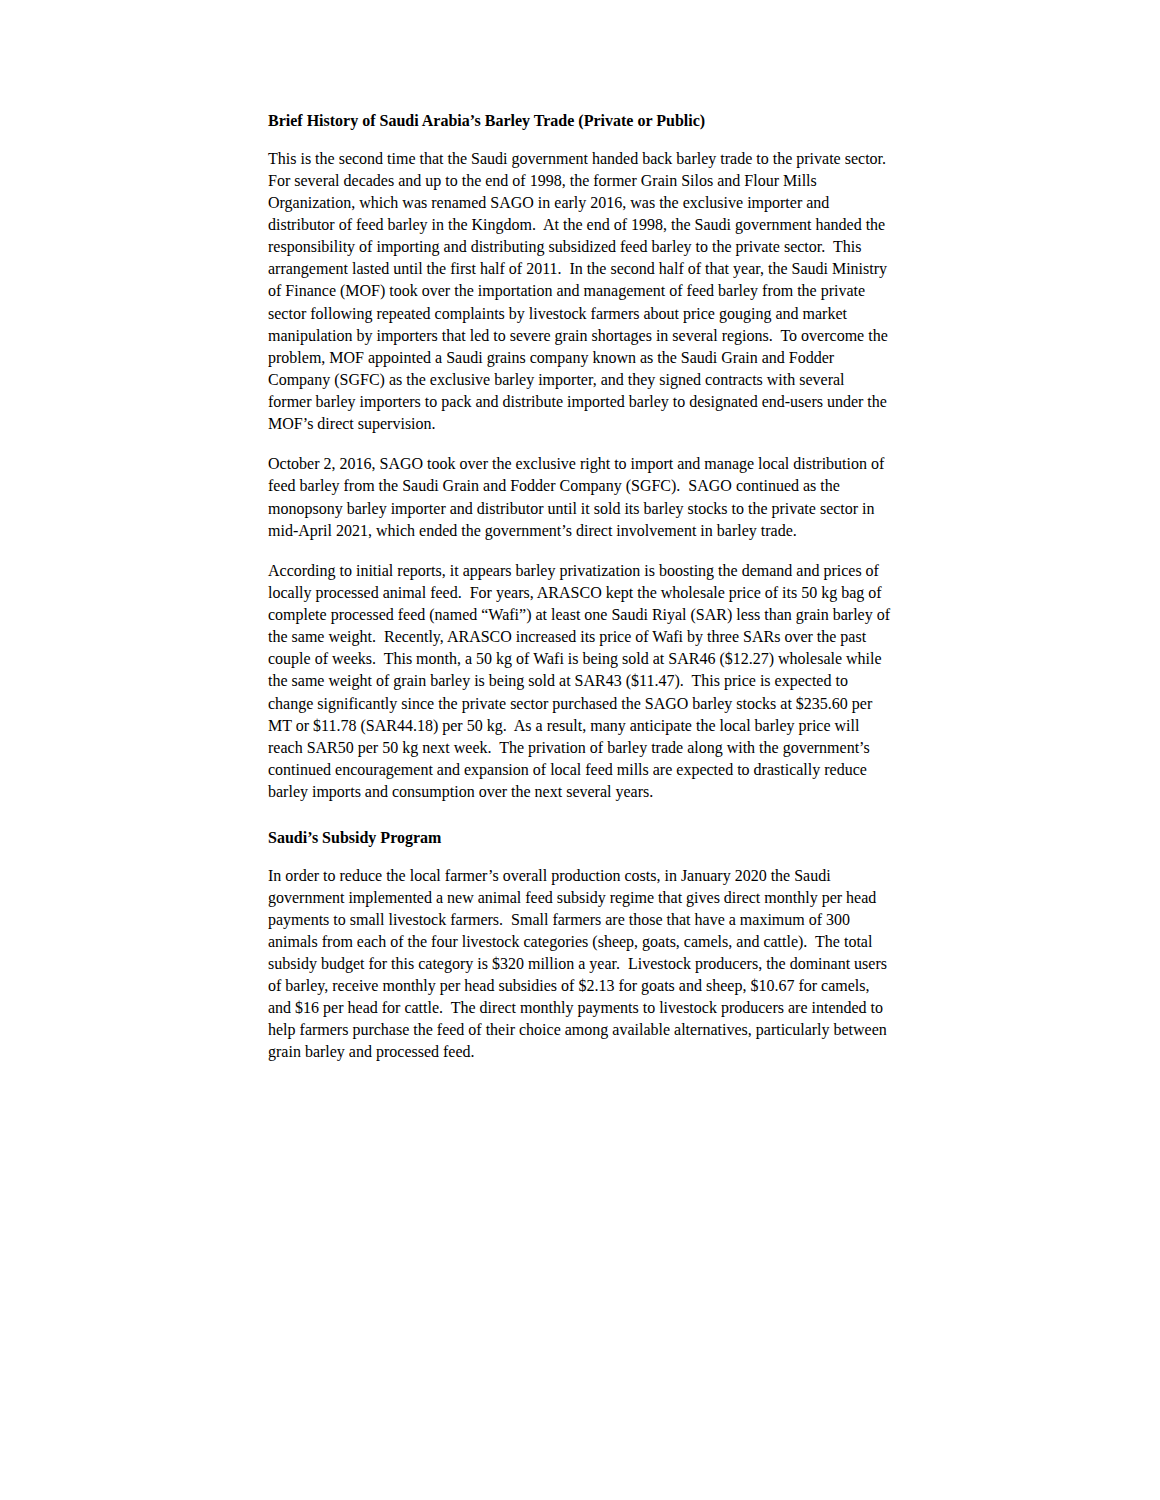Brief History of Saudi Arabia’s Barley Trade (Private or Public)
This is the second time that the Saudi government handed back barley trade to the private sector. For several decades and up to the end of 1998, the former Grain Silos and Flour Mills Organization, which was renamed SAGO in early 2016, was the exclusive importer and distributor of feed barley in the Kingdom. At the end of 1998, the Saudi government handed the responsibility of importing and distributing subsidized feed barley to the private sector. This arrangement lasted until the first half of 2011. In the second half of that year, the Saudi Ministry of Finance (MOF) took over the importation and management of feed barley from the private sector following repeated complaints by livestock farmers about price gouging and market manipulation by importers that led to severe grain shortages in several regions. To overcome the problem, MOF appointed a Saudi grains company known as the Saudi Grain and Fodder Company (SGFC) as the exclusive barley importer, and they signed contracts with several former barley importers to pack and distribute imported barley to designated end-users under the MOF’s direct supervision.
October 2, 2016, SAGO took over the exclusive right to import and manage local distribution of feed barley from the Saudi Grain and Fodder Company (SGFC). SAGO continued as the monopsony barley importer and distributor until it sold its barley stocks to the private sector in mid-April 2021, which ended the government’s direct involvement in barley trade.
According to initial reports, it appears barley privatization is boosting the demand and prices of locally processed animal feed. For years, ARASCO kept the wholesale price of its 50 kg bag of complete processed feed (named “Wafi”) at least one Saudi Riyal (SAR) less than grain barley of the same weight. Recently, ARASCO increased its price of Wafi by three SARs over the past couple of weeks. This month, a 50 kg of Wafi is being sold at SAR46 ($12.27) wholesale while the same weight of grain barley is being sold at SAR43 ($11.47). This price is expected to change significantly since the private sector purchased the SAGO barley stocks at $235.60 per MT or $11.78 (SAR44.18) per 50 kg. As a result, many anticipate the local barley price will reach SAR50 per 50 kg next week. The privation of barley trade along with the government’s continued encouragement and expansion of local feed mills are expected to drastically reduce barley imports and consumption over the next several years.
Saudi’s Subsidy Program
In order to reduce the local farmer’s overall production costs, in January 2020 the Saudi government implemented a new animal feed subsidy regime that gives direct monthly per head payments to small livestock farmers. Small farmers are those that have a maximum of 300 animals from each of the four livestock categories (sheep, goats, camels, and cattle). The total subsidy budget for this category is $320 million a year. Livestock producers, the dominant users of barley, receive monthly per head subsidies of $2.13 for goats and sheep, $10.67 for camels, and $16 per head for cattle. The direct monthly payments to livestock producers are intended to help farmers purchase the feed of their choice among available alternatives, particularly between grain barley and processed feed.